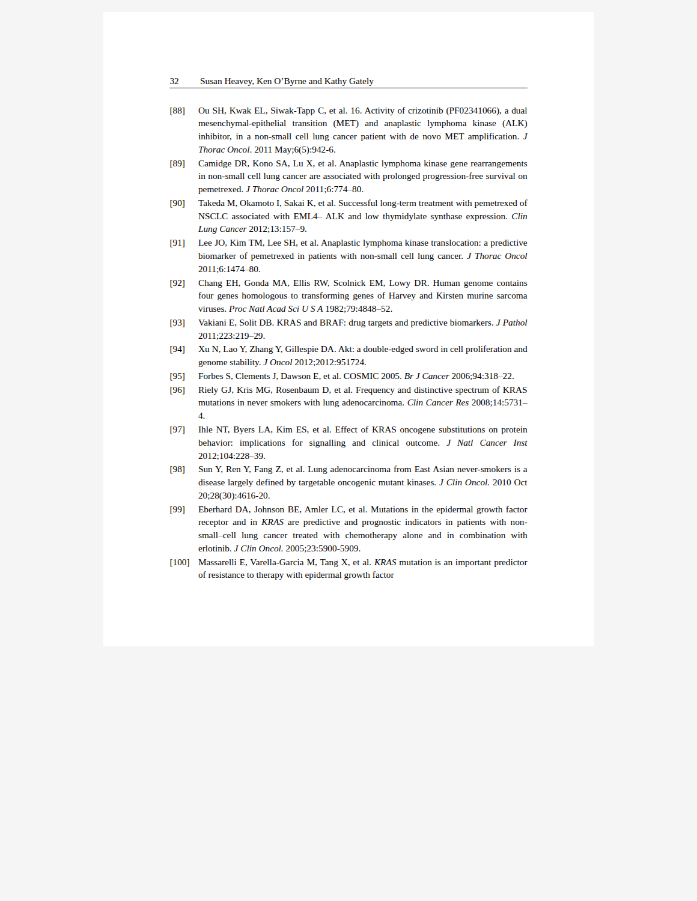32 Susan Heavey, Ken O’Byrne and Kathy Gately
[88] Ou SH, Kwak EL, Siwak-Tapp C, et al. 16. Activity of crizotinib (PF02341066), a dual mesenchymal-epithelial transition (MET) and anaplastic lymphoma kinase (ALK) inhibitor, in a non-small cell lung cancer patient with de novo MET amplification. J Thorac Oncol. 2011 May;6(5):942-6.
[89] Camidge DR, Kono SA, Lu X, et al. Anaplastic lymphoma kinase gene rearrangements in non-small cell lung cancer are associated with prolonged progression-free survival on pemetrexed. J Thorac Oncol 2011;6:774–80.
[90] Takeda M, Okamoto I, Sakai K, et al. Successful long-term treatment with pemetrexed of NSCLC associated with EML4– ALK and low thymidylate synthase expression. Clin Lung Cancer 2012;13:157–9.
[91] Lee JO, Kim TM, Lee SH, et al. Anaplastic lymphoma kinase translocation: a predictive biomarker of pemetrexed in patients with non-small cell lung cancer. J Thorac Oncol 2011;6:1474–80.
[92] Chang EH, Gonda MA, Ellis RW, Scolnick EM, Lowy DR. Human genome contains four genes homologous to transforming genes of Harvey and Kirsten murine sarcoma viruses. Proc Natl Acad Sci U S A 1982;79:4848–52.
[93] Vakiani E, Solit DB. KRAS and BRAF: drug targets and predictive biomarkers. J Pathol 2011;223:219–29.
[94] Xu N, Lao Y, Zhang Y, Gillespie DA. Akt: a double-edged sword in cell proliferation and genome stability. J Oncol 2012;2012:951724.
[95] Forbes S, Clements J, Dawson E, et al. COSMIC 2005. Br J Cancer 2006;94:318–22.
[96] Riely GJ, Kris MG, Rosenbaum D, et al. Frequency and distinctive spectrum of KRAS mutations in never smokers with lung adenocarcinoma. Clin Cancer Res 2008;14:5731–4.
[97] Ihle NT, Byers LA, Kim ES, et al. Effect of KRAS oncogene substitutions on protein behavior: implications for signalling and clinical outcome. J Natl Cancer Inst 2012;104:228–39.
[98] Sun Y, Ren Y, Fang Z, et al. Lung adenocarcinoma from East Asian never-smokers is a disease largely defined by targetable oncogenic mutant kinases. J Clin Oncol. 2010 Oct 20;28(30):4616-20.
[99] Eberhard DA, Johnson BE, Amler LC, et al. Mutations in the epidermal growth factor receptor and in KRAS are predictive and prognostic indicators in patients with non-small–cell lung cancer treated with chemotherapy alone and in combination with erlotinib. J Clin Oncol. 2005;23:5900-5909.
[100] Massarelli E, Varella-Garcia M, Tang X, et al. KRAS mutation is an important predictor of resistance to therapy with epidermal growth factor